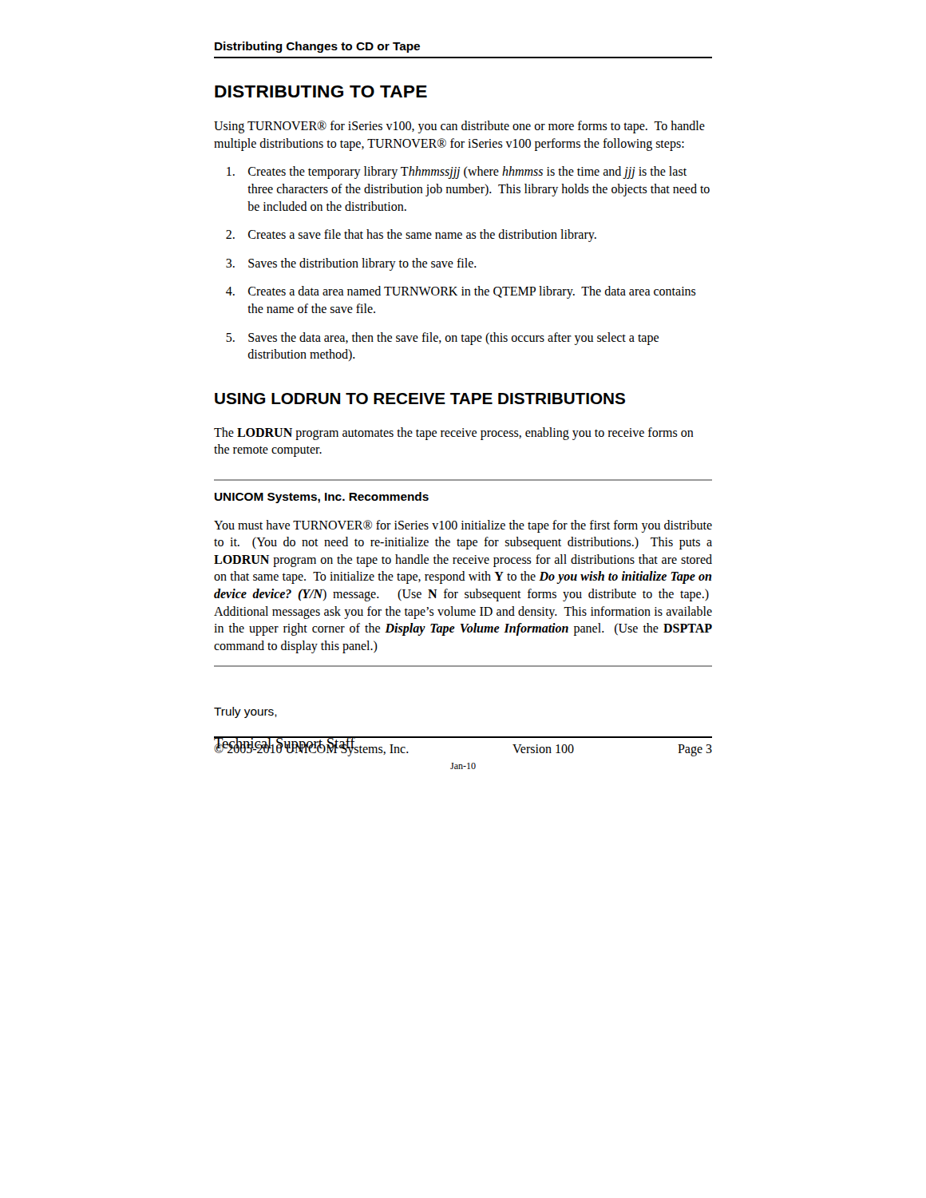Distributing Changes to CD or Tape
DISTRIBUTING TO TAPE
Using TURNOVER® for iSeries v100, you can distribute one or more forms to tape. To handle multiple distributions to tape, TURNOVER® for iSeries v100 performs the following steps:
Creates the temporary library Thhmmssjjj (where hhmmss is the time and jjj is the last three characters of the distribution job number). This library holds the objects that need to be included on the distribution.
Creates a save file that has the same name as the distribution library.
Saves the distribution library to the save file.
Creates a data area named TURNWORK in the QTEMP library. The data area contains the name of the save file.
Saves the data area, then the save file, on tape (this occurs after you select a tape distribution method).
USING LODRUN TO RECEIVE TAPE DISTRIBUTIONS
The LODRUN program automates the tape receive process, enabling you to receive forms on the remote computer.
UNICOM Systems, Inc. Recommends
You must have TURNOVER® for iSeries v100 initialize the tape for the first form you distribute to it. (You do not need to re-initialize the tape for subsequent distributions.) This puts a LODRUN program on the tape to handle the receive process for all distributions that are stored on that same tape. To initialize the tape, respond with Y to the Do you wish to initialize Tape on device device? (Y/N) message. (Use N for subsequent forms you distribute to the tape.) Additional messages ask you for the tape’s volume ID and density. This information is available in the upper right corner of the Display Tape Volume Information panel. (Use the DSPTAP command to display this panel.)
Truly yours,
Technical Support Staff
© 2005-2010 UNICOM Systems, Inc.
Version 100
Page 3
Jan-10